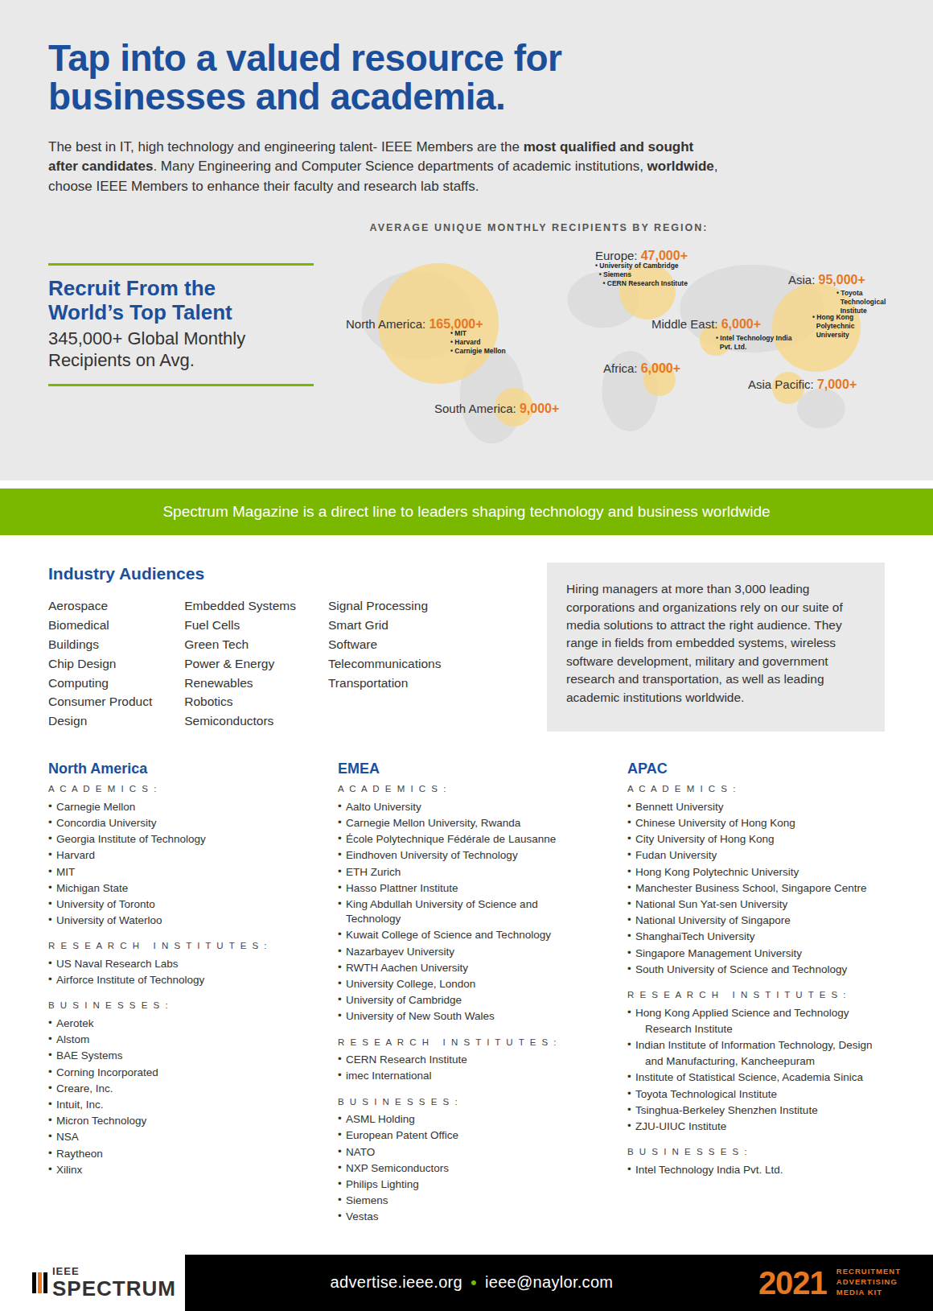Tap into a valued resource for
businesses and academia.
The best in IT, high technology and engineering talent- IEEE Members are the most qualified and sought after candidates. Many Engineering and Computer Science departments of academic institutions, worldwide, choose IEEE Members to enhance their faculty and research lab staffs.
AVERAGE UNIQUE MONTHLY RECIPIENTS BY REGION:
Recruit From the
World’s Top Talent
345,000+ Global Monthly
Recipients on Avg.
North America: 165,000+
Europe: 47,000+
Asia: 95,000+
Middle East: 6,000+
Africa: 6,000+
South America: 9,000+
Asia Pacific: 7,000+
• MIT
• Harvard
• Carnigie Mellon
• University of Cambridge
• Siemens
• CERN Research Institute
• Toyota
Technological
Institute
• Hong Kong
Polytechnic
University
• Intel Technology India
Pvt. Ltd.
Spectrum Magazine is a direct line to leaders shaping technology and business worldwide
Industry Audiences
Aerospace
Biomedical
Buildings
Chip Design
Computing
Consumer Product
Design
Embedded Systems
Fuel Cells
Green Tech
Power & Energy
Renewables
Robotics
Semiconductors
Signal Processing
Smart Grid
Software
Telecommunications
Transportation
Hiring managers at more than 3,000 leading corporations and organizations rely on our suite of media solutions to attract the right audience. They range in fields from embedded systems, wireless software development, military and government research and transportation, as well as leading academic institutions worldwide.
North America
A C A D E M I C S :
Carnegie Mellon
Concordia University
Georgia Institute of Technology
Harvard
MIT
Michigan State
University of Toronto
University of Waterloo
R E S E A R C H I N S T I T U T E S :
US Naval Research Labs
Airforce Institute of Technology
B U S I N E S S E S :
Aerotek
Alstom
BAE Systems
Corning Incorporated
Creare, Inc.
Intuit, Inc.
Micron Technology
NSA
Raytheon
Xilinx
EMEA
A C A D E M I C S :
Aalto University
Carnegie Mellon University, Rwanda
École Polytechnique Fédérale de Lausanne
Eindhoven University of Technology
ETH Zurich
Hasso Plattner Institute
King Abdullah University of Science and Technology
Kuwait College of Science and Technology
Nazarbayev University
RWTH Aachen University
University College, London
University of Cambridge
University of New South Wales
R E S E A R C H I N S T I T U T E S :
CERN Research Institute
imec International
B U S I N E S S E S :
ASML Holding
European Patent Office
NATO
NXP Semiconductors
Philips Lighting
Siemens
Vestas
APAC
A C A D E M I C S :
Bennett University
Chinese University of Hong Kong
City University of Hong Kong
Fudan University
Hong Kong Polytechnic University
Manchester Business School, Singapore Centre
National Sun Yat-sen University
National University of Singapore
ShanghaiTech University
Singapore Management University
South University of Science and Technology
R E S E A R C H I N S T I T U T E S :
Hong Kong Applied Science and Technology
Research Institute
Indian Institute of Information Technology, Design
and Manufacturing, Kancheepuram
Institute of Statistical Science, Academia Sinica
Toyota Technological Institute
Tsinghua-Berkeley Shenzhen Institute
ZJU-UIUC Institute
B U S I N E S S E S :
Intel Technology India Pvt. Ltd.
IEEE
SPECTRUM
advertise.ieee.org • ieee@naylor.com
2021 Recruitment
Advertising
Media Kit